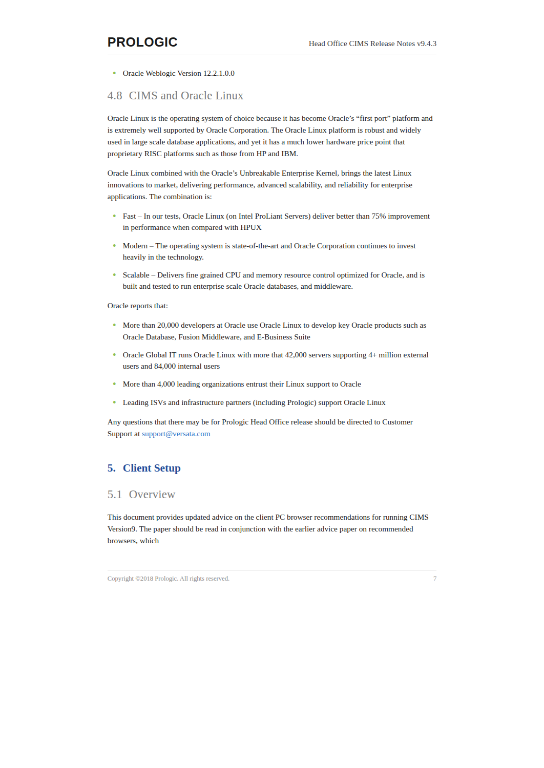PROLOGIC
Head Office CIMS Release Notes v9.4.3
Oracle Weblogic Version 12.2.1.0.0
4.8 CIMS and Oracle Linux
Oracle Linux is the operating system of choice because it has become Oracle’s “first port” platform and is extremely well supported by Oracle Corporation. The Oracle Linux platform is robust and widely used in large scale database applications, and yet it has a much lower hardware price point that proprietary RISC platforms such as those from HP and IBM.
Oracle Linux combined with the Oracle’s Unbreakable Enterprise Kernel, brings the latest Linux innovations to market, delivering performance, advanced scalability, and reliability for enterprise applications. The combination is:
Fast – In our tests, Oracle Linux (on Intel ProLiant Servers) deliver better than 75% improvement in performance when compared with HPUX
Modern – The operating system is state-of-the-art and Oracle Corporation continues to invest heavily in the technology.
Scalable – Delivers fine grained CPU and memory resource control optimized for Oracle, and is built and tested to run enterprise scale Oracle databases, and middleware.
Oracle reports that:
More than 20,000 developers at Oracle use Oracle Linux to develop key Oracle products such as Oracle Database, Fusion Middleware, and E-Business Suite
Oracle Global IT runs Oracle Linux with more that 42,000 servers supporting 4+ million external users and 84,000 internal users
More than 4,000 leading organizations entrust their Linux support to Oracle
Leading ISVs and infrastructure partners (including Prologic) support Oracle Linux
Any questions that there may be for Prologic Head Office release should be directed to Customer Support at support@versata.com
5. Client Setup
5.1 Overview
This document provides updated advice on the client PC browser recommendations for running CIMS Version9. The paper should be read in conjunction with the earlier advice paper on recommended browsers, which
Copyright ©2018 Prologic. All rights reserved.
7